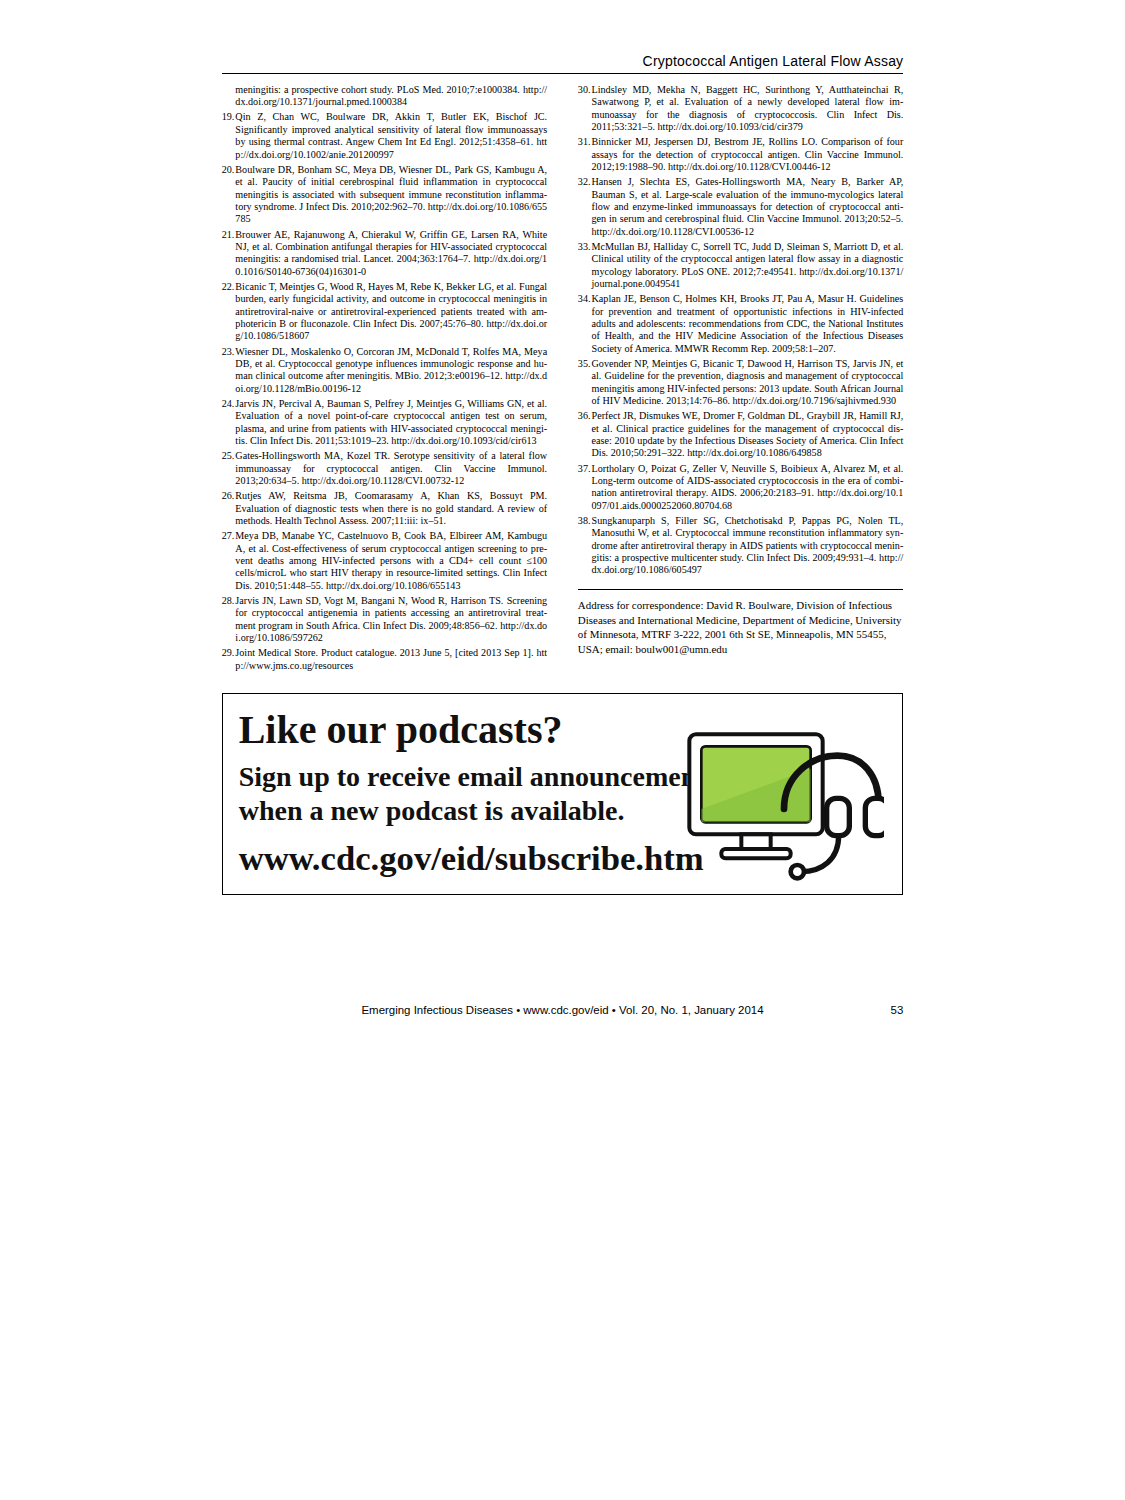Cryptococcal Antigen Lateral Flow Assay
meningitis: a prospective cohort study. PLoS Med. 2010;7:e1000384. http://dx.doi.org/10.1371/journal.pmed.1000384
Qin Z, Chan WC, Boulware DR, Akkin T, Butler EK, Bischof JC. Significantly improved analytical sensitivity of lateral flow immunoassays by using thermal contrast. Angew Chem Int Ed Engl. 2012;51:4358–61. http://dx.doi.org/10.1002/anie.201200997
Boulware DR, Bonham SC, Meya DB, Wiesner DL, Park GS, Kambugu A, et al. Paucity of initial cerebrospinal fluid inflammation in cryptococcal meningitis is associated with subsequent immune reconstitution inflammatory syndrome. J Infect Dis. 2010;202:962–70. http://dx.doi.org/10.1086/655785
Brouwer AE, Rajanuwong A, Chierakul W, Griffin GE, Larsen RA, White NJ, et al. Combination antifungal therapies for HIV-associated cryptococcal meningitis: a randomised trial. Lancet. 2004;363:1764–7. http://dx.doi.org/10.1016/S0140-6736(04)16301-0
Bicanic T, Meintjes G, Wood R, Hayes M, Rebe K, Bekker LG, et al. Fungal burden, early fungicidal activity, and outcome in cryptococcal meningitis in antiretroviral-naive or antiretroviral-experienced patients treated with amphotericin B or fluconazole. Clin Infect Dis. 2007;45:76–80. http://dx.doi.org/10.1086/518607
Wiesner DL, Moskalenko O, Corcoran JM, McDonald T, Rolfes MA, Meya DB, et al. Cryptococcal genotype influences immunologic response and human clinical outcome after meningitis. MBio. 2012;3:e00196–12. http://dx.doi.org/10.1128/mBio.00196-12
Jarvis JN, Percival A, Bauman S, Pelfrey J, Meintjes G, Williams GN, et al. Evaluation of a novel point-of-care cryptococcal antigen test on serum, plasma, and urine from patients with HIV-associated cryptococcal meningitis. Clin Infect Dis. 2011;53:1019–23. http://dx.doi.org/10.1093/cid/cir613
Gates-Hollingsworth MA, Kozel TR. Serotype sensitivity of a lateral flow immunoassay for cryptococcal antigen. Clin Vaccine Immunol. 2013;20:634–5. http://dx.doi.org/10.1128/CVI.00732-12
Rutjes AW, Reitsma JB, Coomarasamy A, Khan KS, Bossuyt PM. Evaluation of diagnostic tests when there is no gold standard. A review of methods. Health Technol Assess. 2007;11:iii: ix–51.
Meya DB, Manabe YC, Castelnuovo B, Cook BA, Elbireer AM, Kambugu A, et al. Cost-effectiveness of serum cryptococcal antigen screening to prevent deaths among HIV-infected persons with a CD4+ cell count ≤100 cells/microL who start HIV therapy in resource-limited settings. Clin Infect Dis. 2010;51:448–55. http://dx.doi.org/10.1086/655143
Jarvis JN, Lawn SD, Vogt M, Bangani N, Wood R, Harrison TS. Screening for cryptococcal antigenemia in patients accessing an antiretroviral treatment program in South Africa. Clin Infect Dis. 2009;48:856–62. http://dx.doi.org/10.1086/597262
Joint Medical Store. Product catalogue. 2013 June 5, [cited 2013 Sep 1]. http://www.jms.co.ug/resources
Lindsley MD, Mekha N, Baggett HC, Surinthong Y, Autthateinchai R, Sawatwong P, et al. Evaluation of a newly developed lateral flow immunoassay for the diagnosis of cryptococcosis. Clin Infect Dis. 2011;53:321–5. http://dx.doi.org/10.1093/cid/cir379
Binnicker MJ, Jespersen DJ, Bestrom JE, Rollins LO. Comparison of four assays for the detection of cryptococcal antigen. Clin Vaccine Immunol. 2012;19:1988–90. http://dx.doi.org/10.1128/CVI.00446-12
Hansen J, Slechta ES, Gates-Hollingsworth MA, Neary B, Barker AP, Bauman S, et al. Large-scale evaluation of the immuno-mycologics lateral flow and enzyme-linked immunoassays for detection of cryptococcal antigen in serum and cerebrospinal fluid. Clin Vaccine Immunol. 2013;20:52–5. http://dx.doi.org/10.1128/CVI.00536-12
McMullan BJ, Halliday C, Sorrell TC, Judd D, Sleiman S, Marriott D, et al. Clinical utility of the cryptococcal antigen lateral flow assay in a diagnostic mycology laboratory. PLoS ONE. 2012;7:e49541. http://dx.doi.org/10.1371/journal.pone.0049541
Kaplan JE, Benson C, Holmes KH, Brooks JT, Pau A, Masur H. Guidelines for prevention and treatment of opportunistic infections in HIV-infected adults and adolescents: recommendations from CDC, the National Institutes of Health, and the HIV Medicine Association of the Infectious Diseases Society of America. MMWR Recomm Rep. 2009;58:1–207.
Govender NP, Meintjes G, Bicanic T, Dawood H, Harrison TS, Jarvis JN, et al. Guideline for the prevention, diagnosis and management of cryptococcal meningitis among HIV-infected persons: 2013 update. South African Journal of HIV Medicine. 2013;14:76–86. http://dx.doi.org/10.7196/sajhivmed.930
Perfect JR, Dismukes WE, Dromer F, Goldman DL, Graybill JR, Hamill RJ, et al. Clinical practice guidelines for the management of cryptococcal disease: 2010 update by the Infectious Diseases Society of America. Clin Infect Dis. 2010;50:291–322. http://dx.doi.org/10.1086/649858
Lortholary O, Poizat G, Zeller V, Neuville S, Boibieux A, Alvarez M, et al. Long-term outcome of AIDS-associated cryptococcosis in the era of combination antiretroviral therapy. AIDS. 2006;20:2183–91. http://dx.doi.org/10.1097/01.aids.0000252060.80704.68
Sungkanuparph S, Filler SG, Chetchotisakd P, Pappas PG, Nolen TL, Manosuthi W, et al. Cryptococcal immune reconstitution inflammatory syndrome after antiretroviral therapy in AIDS patients with cryptococcal meningitis: a prospective multicenter study. Clin Infect Dis. 2009;49:931–4. http://dx.doi.org/10.1086/605497
Address for correspondence: David R. Boulware, Division of Infectious Diseases and International Medicine, Department of Medicine, University of Minnesota, MTRF 3-222, 2001 6th St SE, Minneapolis, MN 55455, USA; email: boulw001@umn.edu
Like our podcasts?
Sign up to receive email announcements
when a new podcast is available.
www.cdc.gov/eid/subscribe.htm
Emerging Infectious Diseases • www.cdc.gov/eid • Vol. 20, No. 1, January 2014
53